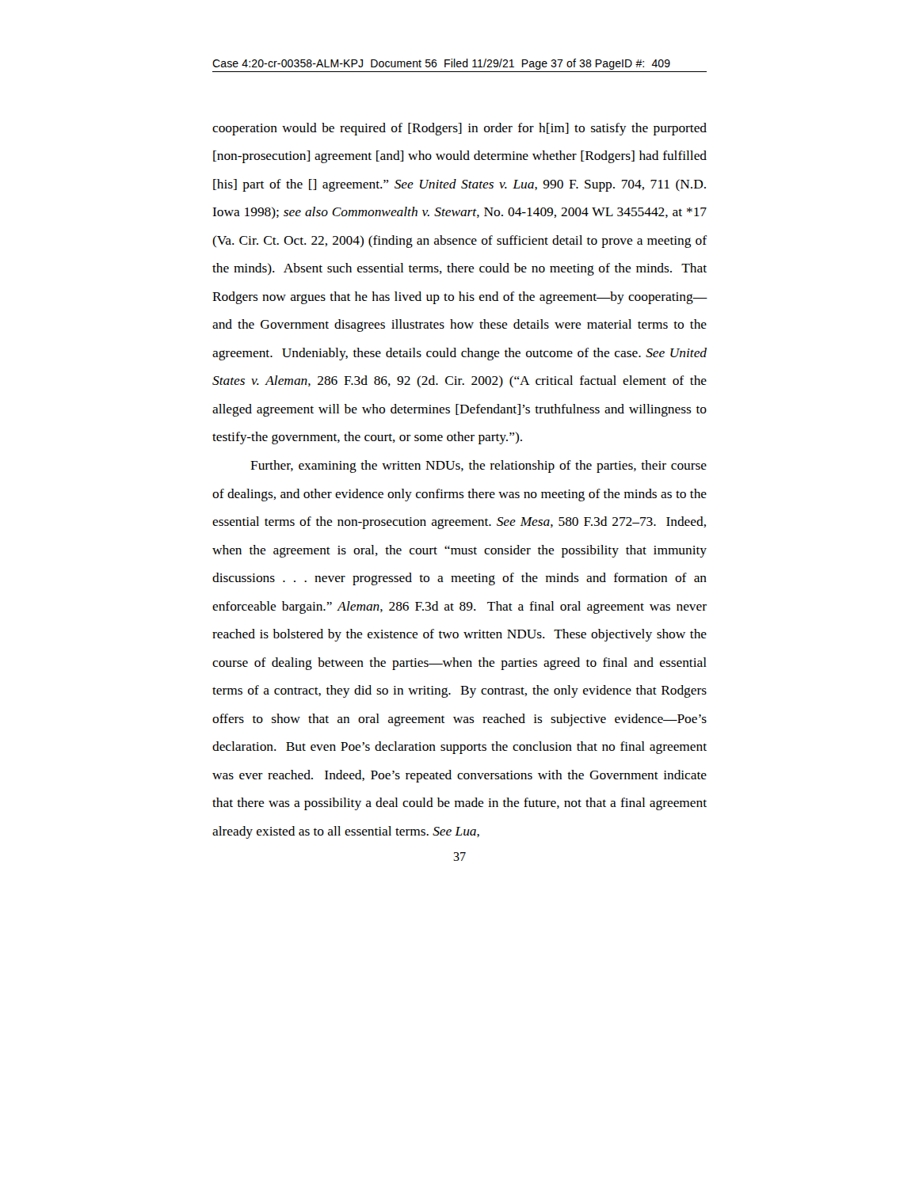Case 4:20-cr-00358-ALM-KPJ Document 56 Filed 11/29/21 Page 37 of 38 PageID #: 409
cooperation would be required of [Rodgers] in order for h[im] to satisfy the purported [non-prosecution] agreement [and] who would determine whether [Rodgers] had fulfilled [his] part of the [] agreement.” See United States v. Lua, 990 F. Supp. 704, 711 (N.D. Iowa 1998); see also Commonwealth v. Stewart, No. 04-1409, 2004 WL 3455442, at *17 (Va. Cir. Ct. Oct. 22, 2004) (finding an absence of sufficient detail to prove a meeting of the minds). Absent such essential terms, there could be no meeting of the minds. That Rodgers now argues that he has lived up to his end of the agreement—by cooperating—and the Government disagrees illustrates how these details were material terms to the agreement. Undeniably, these details could change the outcome of the case. See United States v. Aleman, 286 F.3d 86, 92 (2d. Cir. 2002) (“A critical factual element of the alleged agreement will be who determines [Defendant]’s truthfulness and willingness to testify-the government, the court, or some other party.”).
Further, examining the written NDUs, the relationship of the parties, their course of dealings, and other evidence only confirms there was no meeting of the minds as to the essential terms of the non-prosecution agreement. See Mesa, 580 F.3d 272–73. Indeed, when the agreement is oral, the court “must consider the possibility that immunity discussions . . . never progressed to a meeting of the minds and formation of an enforceable bargain.” Aleman, 286 F.3d at 89. That a final oral agreement was never reached is bolstered by the existence of two written NDUs. These objectively show the course of dealing between the parties—when the parties agreed to final and essential terms of a contract, they did so in writing. By contrast, the only evidence that Rodgers offers to show that an oral agreement was reached is subjective evidence—Poe’s declaration. But even Poe’s declaration supports the conclusion that no final agreement was ever reached. Indeed, Poe’s repeated conversations with the Government indicate that there was a possibility a deal could be made in the future, not that a final agreement already existed as to all essential terms. See Lua,
37